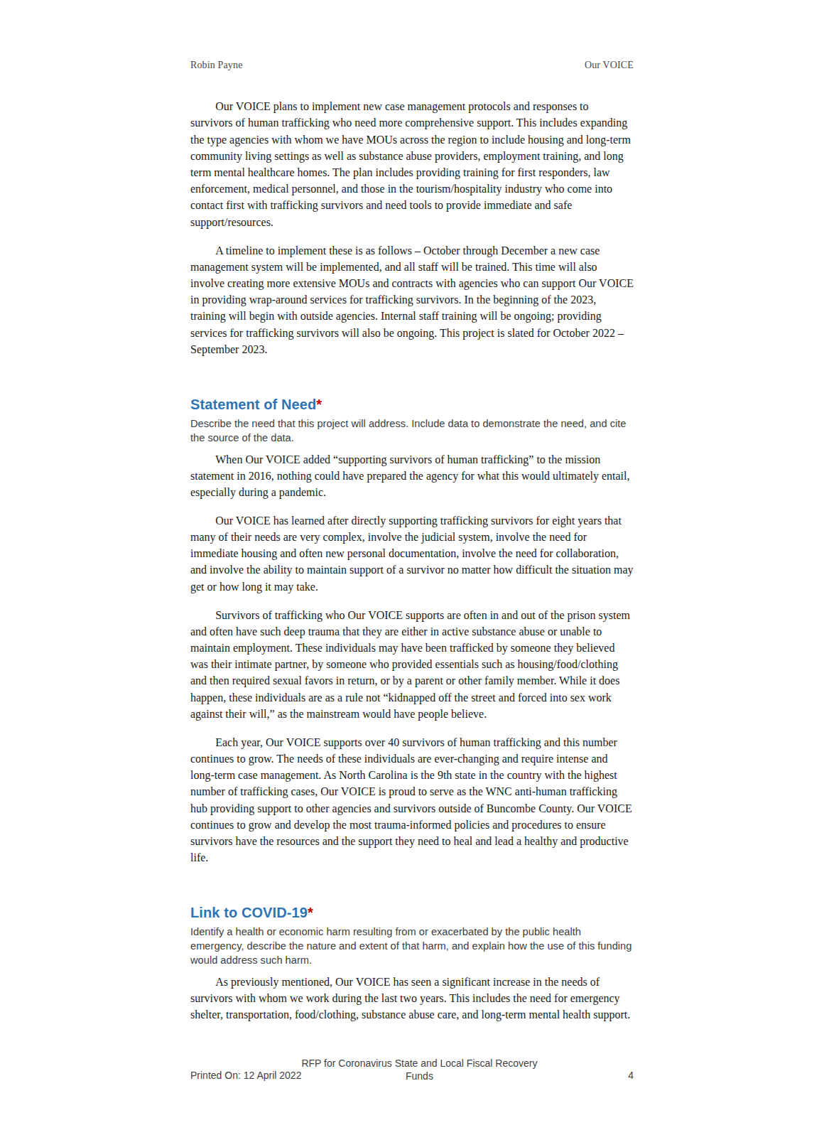Robin Payne Our VOICE
Our VOICE plans to implement new case management protocols and responses to survivors of human trafficking who need more comprehensive support. This includes expanding the type agencies with whom we have MOUs across the region to include housing and long-term community living settings as well as substance abuse providers, employment training, and long term mental healthcare homes. The plan includes providing training for first responders, law enforcement, medical personnel, and those in the tourism/hospitality industry who come into contact first with trafficking survivors and need tools to provide immediate and safe support/resources.
A timeline to implement these is as follows – October through December a new case management system will be implemented, and all staff will be trained. This time will also involve creating more extensive MOUs and contracts with agencies who can support Our VOICE in providing wrap-around services for trafficking survivors. In the beginning of the 2023, training will begin with outside agencies. Internal staff training will be ongoing; providing services for trafficking survivors will also be ongoing. This project is slated for October 2022 – September 2023.
Statement of Need*
Describe the need that this project will address. Include data to demonstrate the need, and cite the source of the data.
When Our VOICE added “supporting survivors of human trafficking” to the mission statement in 2016, nothing could have prepared the agency for what this would ultimately entail, especially during a pandemic.
Our VOICE has learned after directly supporting trafficking survivors for eight years that many of their needs are very complex, involve the judicial system, involve the need for immediate housing and often new personal documentation, involve the need for collaboration, and involve the ability to maintain support of a survivor no matter how difficult the situation may get or how long it may take.
Survivors of trafficking who Our VOICE supports are often in and out of the prison system and often have such deep trauma that they are either in active substance abuse or unable to maintain employment. These individuals may have been trafficked by someone they believed was their intimate partner, by someone who provided essentials such as housing/food/clothing and then required sexual favors in return, or by a parent or other family member. While it does happen, these individuals are as a rule not “kidnapped off the street and forced into sex work against their will,” as the mainstream would have people believe.
Each year, Our VOICE supports over 40 survivors of human trafficking and this number continues to grow. The needs of these individuals are ever-changing and require intense and long-term case management. As North Carolina is the 9th state in the country with the highest number of trafficking cases, Our VOICE is proud to serve as the WNC anti-human trafficking hub providing support to other agencies and survivors outside of Buncombe County. Our VOICE continues to grow and develop the most trauma-informed policies and procedures to ensure survivors have the resources and the support they need to heal and lead a healthy and productive life.
Link to COVID-19*
Identify a health or economic harm resulting from or exacerbated by the public health emergency, describe the nature and extent of that harm, and explain how the use of this funding would address such harm.
As previously mentioned, Our VOICE has seen a significant increase in the needs of survivors with whom we work during the last two years. This includes the need for emergency shelter, transportation, food/clothing, substance abuse care, and long-term mental health support.
Printed On: 12 April 2022
RFP for Coronavirus State and Local Fiscal Recovery
Funds
4